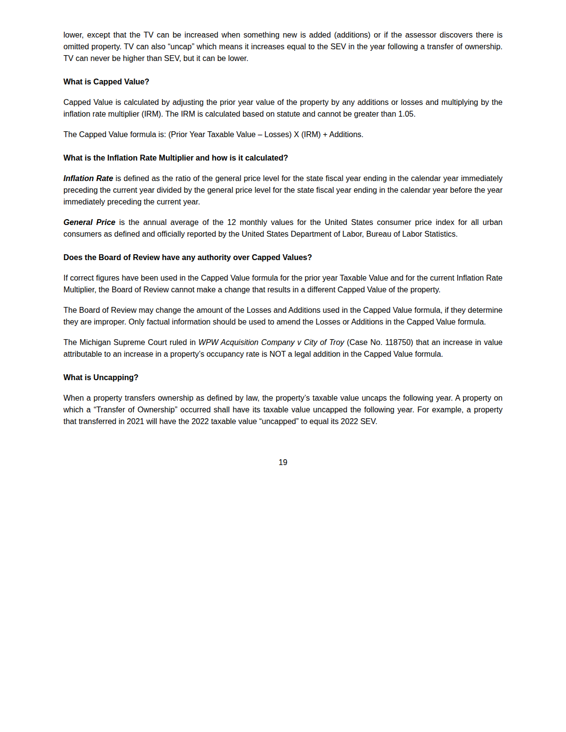lower, except that the TV can be increased when something new is added (additions) or if the assessor discovers there is omitted property. TV can also “uncap” which means it increases equal to the SEV in the year following a transfer of ownership. TV can never be higher than SEV, but it can be lower.
What is Capped Value?
Capped Value is calculated by adjusting the prior year value of the property by any additions or losses and multiplying by the inflation rate multiplier (IRM). The IRM is calculated based on statute and cannot be greater than 1.05.
The Capped Value formula is: (Prior Year Taxable Value – Losses) X (IRM) + Additions.
What is the Inflation Rate Multiplier and how is it calculated?
Inflation Rate is defined as the ratio of the general price level for the state fiscal year ending in the calendar year immediately preceding the current year divided by the general price level for the state fiscal year ending in the calendar year before the year immediately preceding the current year.
General Price is the annual average of the 12 monthly values for the United States consumer price index for all urban consumers as defined and officially reported by the United States Department of Labor, Bureau of Labor Statistics.
Does the Board of Review have any authority over Capped Values?
If correct figures have been used in the Capped Value formula for the prior year Taxable Value and for the current Inflation Rate Multiplier, the Board of Review cannot make a change that results in a different Capped Value of the property.
The Board of Review may change the amount of the Losses and Additions used in the Capped Value formula, if they determine they are improper. Only factual information should be used to amend the Losses or Additions in the Capped Value formula.
The Michigan Supreme Court ruled in WPW Acquisition Company v City of Troy (Case No. 118750) that an increase in value attributable to an increase in a property’s occupancy rate is NOT a legal addition in the Capped Value formula.
What is Uncapping?
When a property transfers ownership as defined by law, the property’s taxable value uncaps the following year. A property on which a “Transfer of Ownership” occurred shall have its taxable value uncapped the following year. For example, a property that transferred in 2021 will have the 2022 taxable value “uncapped” to equal its 2022 SEV.
19